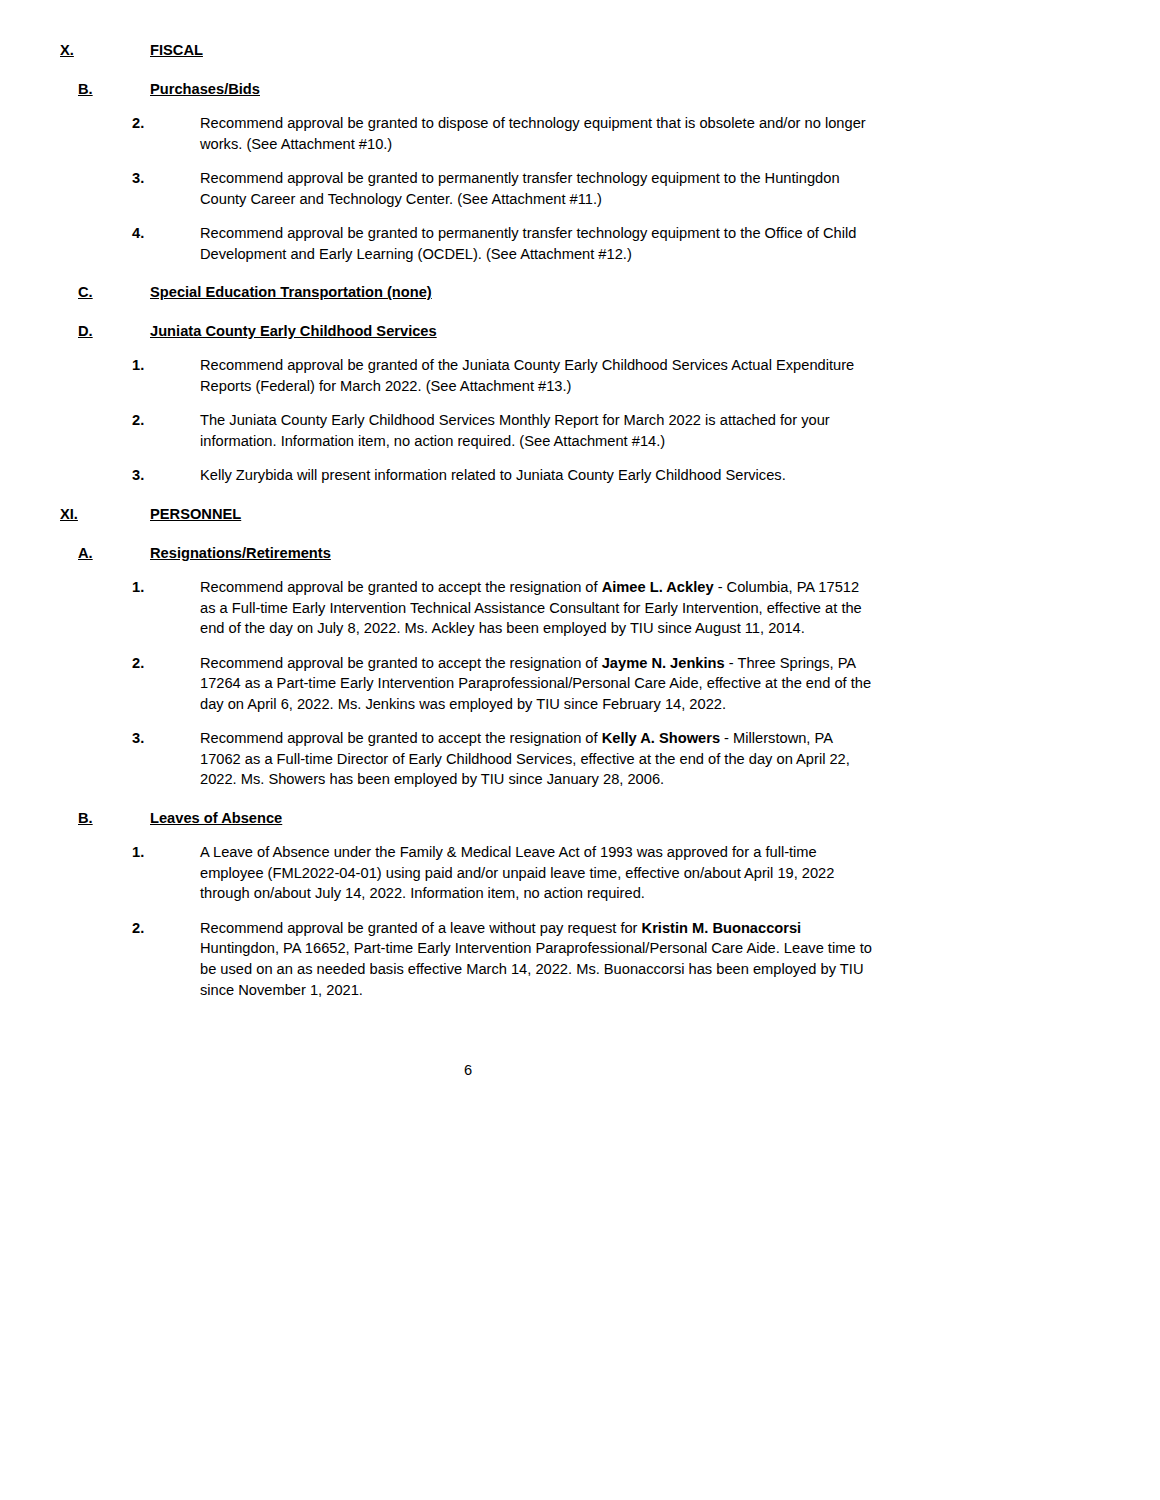X.
FISCAL
B.
Purchases/Bids
2.
Recommend approval be granted to dispose of technology equipment that is obsolete and/or no longer works. (See Attachment #10.)
3.
Recommend approval be granted to permanently transfer technology equipment to the Huntingdon County Career and Technology Center. (See Attachment #11.)
4.
Recommend approval be granted to permanently transfer technology equipment to the Office of Child Development and Early Learning (OCDEL). (See Attachment #12.)
C.
Special Education Transportation (none)
D.
Juniata County Early Childhood Services
1.
Recommend approval be granted of the Juniata County Early Childhood Services Actual Expenditure Reports (Federal) for March 2022. (See Attachment #13.)
2.
The Juniata County Early Childhood Services Monthly Report for March 2022 is attached for your information. Information item, no action required. (See Attachment #14.)
3.
Kelly Zurybida will present information related to Juniata County Early Childhood Services.
XI.
PERSONNEL
A.
Resignations/Retirements
1.
Recommend approval be granted to accept the resignation of Aimee L. Ackley - Columbia, PA 17512 as a Full-time Early Intervention Technical Assistance Consultant for Early Intervention, effective at the end of the day on July 8, 2022. Ms. Ackley has been employed by TIU since August 11, 2014.
2.
Recommend approval be granted to accept the resignation of Jayme N. Jenkins - Three Springs, PA 17264 as a Part-time Early Intervention Paraprofessional/Personal Care Aide, effective at the end of the day on April 6, 2022. Ms. Jenkins was employed by TIU since February 14, 2022.
3.
Recommend approval be granted to accept the resignation of Kelly A. Showers - Millerstown, PA 17062 as a Full-time Director of Early Childhood Services, effective at the end of the day on April 22, 2022. Ms. Showers has been employed by TIU since January 28, 2006.
B.
Leaves of Absence
1.
A Leave of Absence under the Family & Medical Leave Act of 1993 was approved for a full-time employee (FML2022-04-01) using paid and/or unpaid leave time, effective on/about April 19, 2022 through on/about July 14, 2022. Information item, no action required.
2.
Recommend approval be granted of a leave without pay request for Kristin M. Buonaccorsi Huntingdon, PA 16652, Part-time Early Intervention Paraprofessional/Personal Care Aide. Leave time to be used on an as needed basis effective March 14, 2022. Ms. Buonaccorsi has been employed by TIU since November 1, 2021.
6